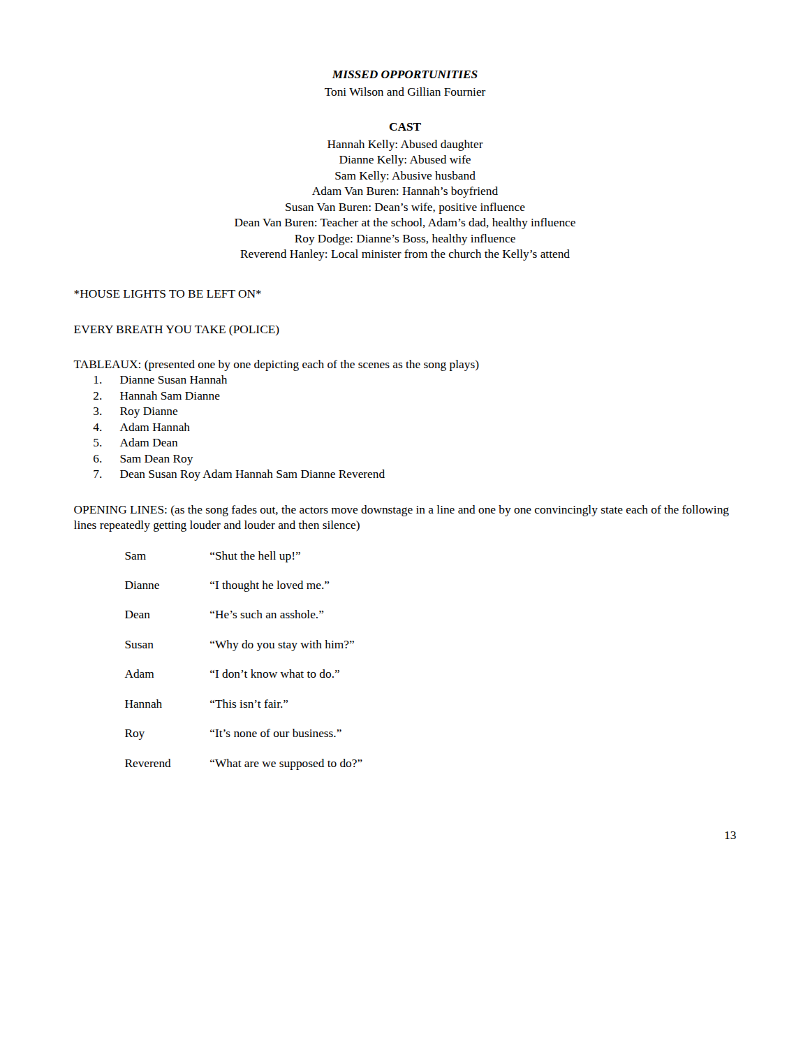MISSED OPPORTUNITIES
Toni Wilson and Gillian Fournier
CAST
Hannah Kelly: Abused daughter
Dianne Kelly: Abused wife
Sam Kelly: Abusive husband
Adam Van Buren: Hannah’s boyfriend
Susan Van Buren: Dean’s wife, positive influence
Dean Van Buren: Teacher at the school, Adam’s dad, healthy influence
Roy Dodge: Dianne’s Boss, healthy influence
Reverend Hanley: Local minister from the church the Kelly’s attend
*HOUSE LIGHTS TO BE LEFT ON*
EVERY BREATH YOU TAKE (POLICE)
TABLEAUX: (presented one by one depicting each of the scenes as the song plays)
Dianne Susan Hannah
Hannah Sam Dianne
Roy Dianne
Adam Hannah
Adam Dean
Sam Dean Roy
Dean Susan Roy Adam Hannah Sam Dianne Reverend
OPENING LINES: (as the song fades out, the actors move downstage in a line and one by one convincingly state each of the following lines repeatedly getting louder and louder and then silence)
| Sam | “Shut the hell up!” |
| Dianne | “I thought he loved me.” |
| Dean | “He’s such an asshole.” |
| Susan | “Why do you stay with him?” |
| Adam | “I don’t know what to do.” |
| Hannah | “This isn’t fair.” |
| Roy | “It’s none of our business.” |
| Reverend | “What are we supposed to do?” |
13